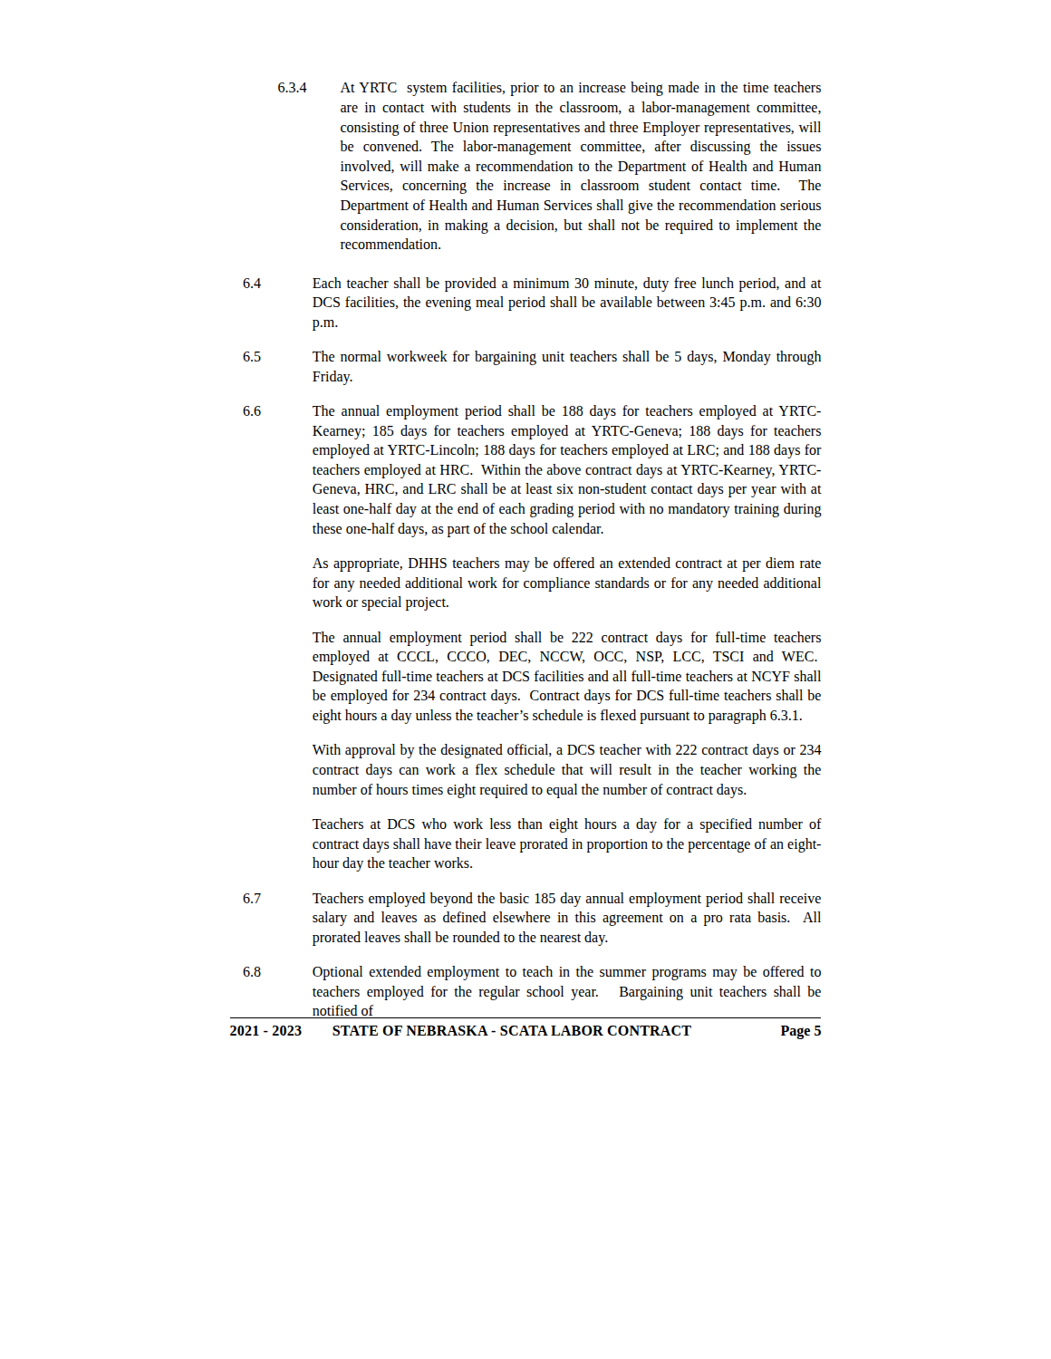6.3.4
At YRTC system facilities, prior to an increase being made in the time teachers are in contact with students in the classroom, a labor-management committee, consisting of three Union representatives and three Employer representatives, will be convened. The labor-management committee, after discussing the issues involved, will make a recommendation to the Department of Health and Human Services, concerning the increase in classroom student contact time. The Department of Health and Human Services shall give the recommendation serious consideration, in making a decision, but shall not be required to implement the recommendation.
6.4
Each teacher shall be provided a minimum 30 minute, duty free lunch period, and at DCS facilities, the evening meal period shall be available between 3:45 p.m. and 6:30 p.m.
6.5
The normal workweek for bargaining unit teachers shall be 5 days, Monday through Friday.
6.6
The annual employment period shall be 188 days for teachers employed at YRTC-Kearney; 185 days for teachers employed at YRTC-Geneva; 188 days for teachers employed at YRTC-Lincoln; 188 days for teachers employed at LRC; and 188 days for teachers employed at HRC. Within the above contract days at YRTC-Kearney, YRTC-Geneva, HRC, and LRC shall be at least six non-student contact days per year with at least one-half day at the end of each grading period with no mandatory training during these one-half days, as part of the school calendar.
As appropriate, DHHS teachers may be offered an extended contract at per diem rate for any needed additional work for compliance standards or for any needed additional work or special project.
The annual employment period shall be 222 contract days for full-time teachers employed at CCCL, CCCO, DEC, NCCW, OCC, NSP, LCC, TSCI and WEC. Designated full-time teachers at DCS facilities and all full-time teachers at NCYF shall be employed for 234 contract days. Contract days for DCS full-time teachers shall be eight hours a day unless the teacher’s schedule is flexed pursuant to paragraph 6.3.1.
With approval by the designated official, a DCS teacher with 222 contract days or 234 contract days can work a flex schedule that will result in the teacher working the number of hours times eight required to equal the number of contract days.
Teachers at DCS who work less than eight hours a day for a specified number of contract days shall have their leave prorated in proportion to the percentage of an eight-hour day the teacher works.
6.7
Teachers employed beyond the basic 185 day annual employment period shall receive salary and leaves as defined elsewhere in this agreement on a pro rata basis. All prorated leaves shall be rounded to the nearest day.
6.8
Optional extended employment to teach in the summer programs may be offered to teachers employed for the regular school year. Bargaining unit teachers shall be notified of
2021 - 2023 STATE OF NEBRASKA - SCATA LABOR CONTRACT
Page 5